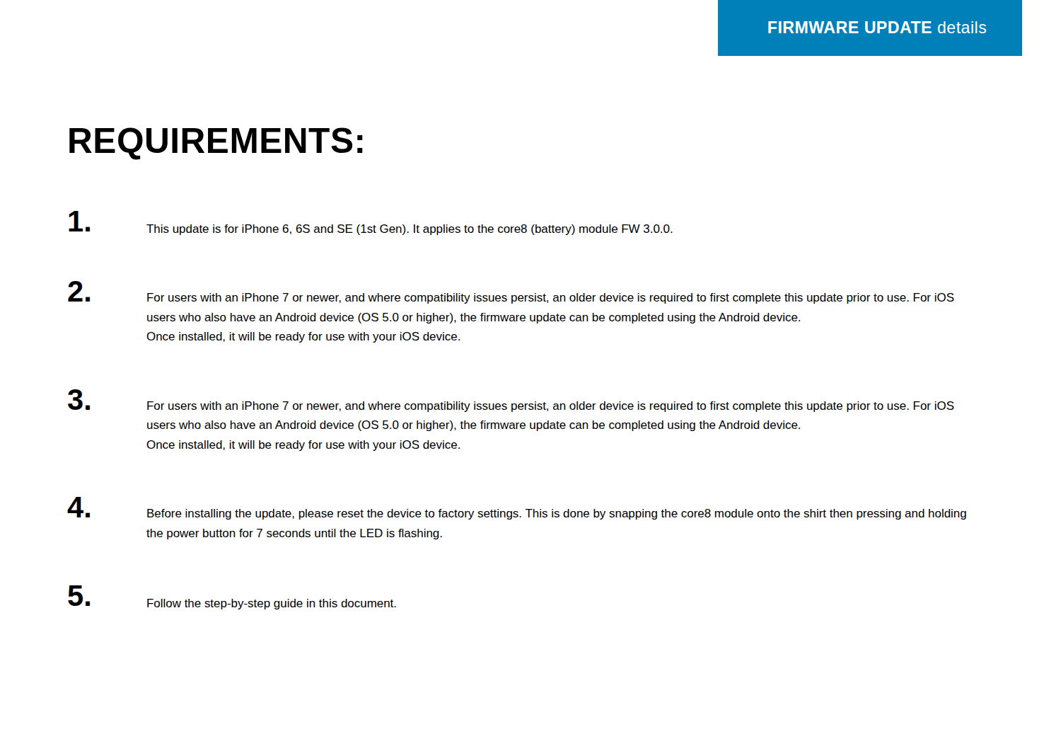FIRMWARE UPDATE details
REQUIREMENTS:
1.
This update is for iPhone 6, 6S and SE (1st Gen). It applies to the core8 (battery) module FW 3.0.0.
2.
For users with an iPhone 7 or newer, and where compatibility issues persist, an older device is required to first complete this update prior to use. For iOS users who also have an Android device (OS 5.0 or higher), the firmware update can be completed using the Android device.
Once installed, it will be ready for use with your iOS device.
3.
For users with an iPhone 7 or newer, and where compatibility issues persist, an older device is required to first complete this update prior to use. For iOS users who also have an Android device (OS 5.0 or higher), the firmware update can be completed using the Android device.
Once installed, it will be ready for use with your iOS device.
4.
Before installing the update, please reset the device to factory settings. This is done by snapping the core8 module onto the shirt then pressing and holding the power button for 7 seconds until the LED is flashing.
5.
Follow the step-by-step guide in this document.